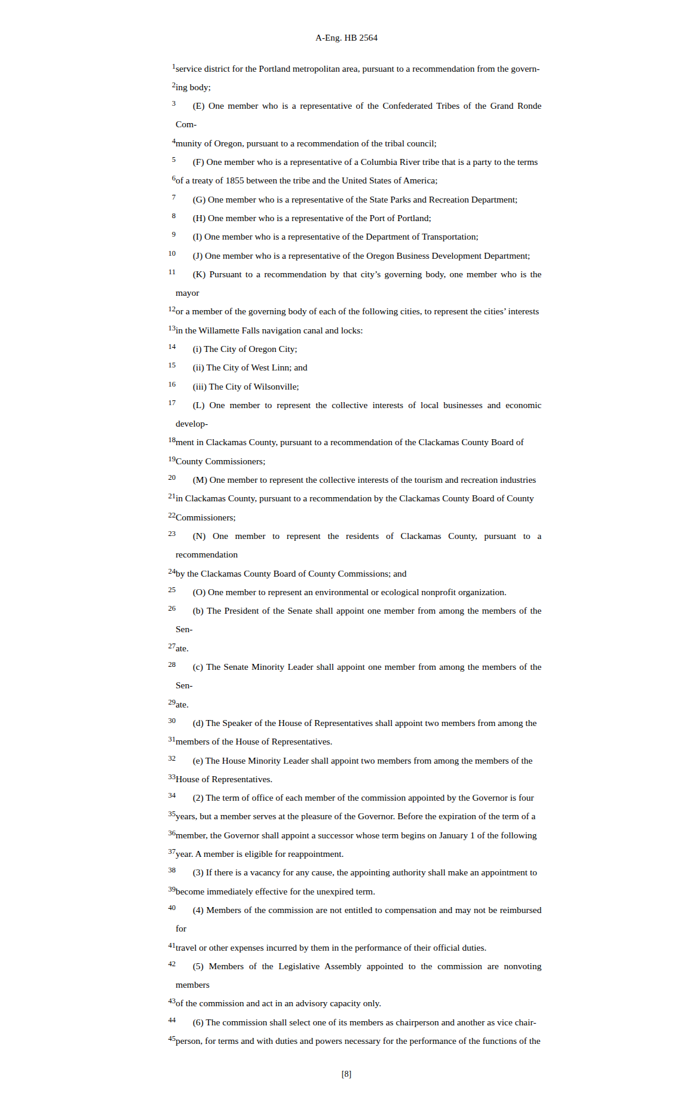A-Eng. HB 2564
| 1 | service district for the Portland metropolitan area, pursuant to a recommendation from the govern- |
| 2 | ing body; |
| 3 | (E) One member who is a representative of the Confederated Tribes of the Grand Ronde Com- |
| 4 | munity of Oregon, pursuant to a recommendation of the tribal council; |
| 5 | (F) One member who is a representative of a Columbia River tribe that is a party to the terms |
| 6 | of a treaty of 1855 between the tribe and the United States of America; |
| 7 | (G) One member who is a representative of the State Parks and Recreation Department; |
| 8 | (H) One member who is a representative of the Port of Portland; |
| 9 | (I) One member who is a representative of the Department of Transportation; |
| 10 | (J) One member who is a representative of the Oregon Business Development Department; |
| 11 | (K) Pursuant to a recommendation by that city’s governing body, one member who is the mayor |
| 12 | or a member of the governing body of each of the following cities, to represent the cities’ interests |
| 13 | in the Willamette Falls navigation canal and locks: |
| 14 | (i) The City of Oregon City; |
| 15 | (ii) The City of West Linn; and |
| 16 | (iii) The City of Wilsonville; |
| 17 | (L) One member to represent the collective interests of local businesses and economic develop- |
| 18 | ment in Clackamas County, pursuant to a recommendation of the Clackamas County Board of |
| 19 | County Commissioners; |
| 20 | (M) One member to represent the collective interests of the tourism and recreation industries |
| 21 | in Clackamas County, pursuant to a recommendation by the Clackamas County Board of County |
| 22 | Commissioners; |
| 23 | (N) One member to represent the residents of Clackamas County, pursuant to a recommendation |
| 24 | by the Clackamas County Board of County Commissions; and |
| 25 | (O) One member to represent an environmental or ecological nonprofit organization. |
| 26 | (b) The President of the Senate shall appoint one member from among the members of the Sen- |
| 27 | ate. |
| 28 | (c) The Senate Minority Leader shall appoint one member from among the members of the Sen- |
| 29 | ate. |
| 30 | (d) The Speaker of the House of Representatives shall appoint two members from among the |
| 31 | members of the House of Representatives. |
| 32 | (e) The House Minority Leader shall appoint two members from among the members of the |
| 33 | House of Representatives. |
| 34 | (2) The term of office of each member of the commission appointed by the Governor is four |
| 35 | years, but a member serves at the pleasure of the Governor. Before the expiration of the term of a |
| 36 | member, the Governor shall appoint a successor whose term begins on January 1 of the following |
| 37 | year. A member is eligible for reappointment. |
| 38 | (3) If there is a vacancy for any cause, the appointing authority shall make an appointment to |
| 39 | become immediately effective for the unexpired term. |
| 40 | (4) Members of the commission are not entitled to compensation and may not be reimbursed for |
| 41 | travel or other expenses incurred by them in the performance of their official duties. |
| 42 | (5) Members of the Legislative Assembly appointed to the commission are nonvoting members |
| 43 | of the commission and act in an advisory capacity only. |
| 44 | (6) The commission shall select one of its members as chairperson and another as vice chair- |
| 45 | person, for terms and with duties and powers necessary for the performance of the functions of the |
[8]